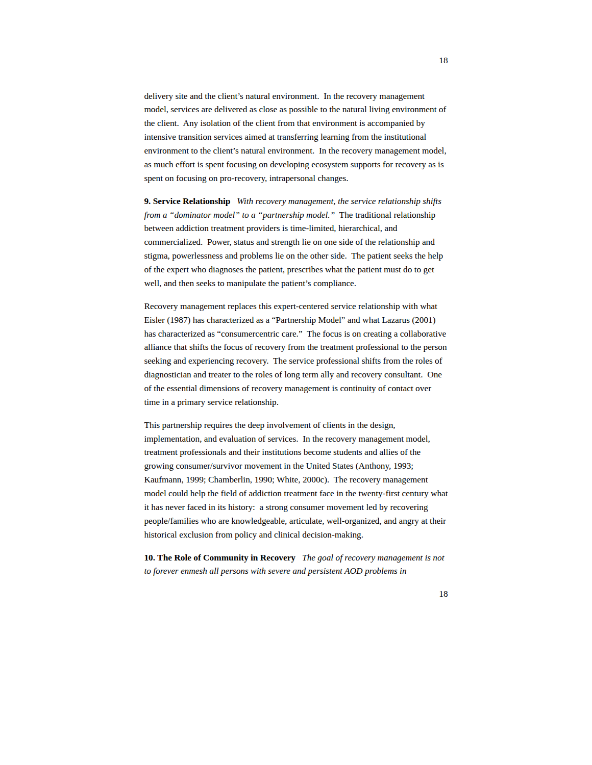18
delivery site and the client’s natural environment. In the recovery management model, services are delivered as close as possible to the natural living environment of the client. Any isolation of the client from that environment is accompanied by intensive transition services aimed at transferring learning from the institutional environment to the client’s natural environment. In the recovery management model, as much effort is spent focusing on developing ecosystem supports for recovery as is spent on focusing on pro-recovery, intrapersonal changes.
9. Service Relationship With recovery management, the service relationship shifts from a “dominator model” to a “partnership model.” The traditional relationship between addiction treatment providers is time-limited, hierarchical, and commercialized. Power, status and strength lie on one side of the relationship and stigma, powerlessness and problems lie on the other side. The patient seeks the help of the expert who diagnoses the patient, prescribes what the patient must do to get well, and then seeks to manipulate the patient’s compliance.
Recovery management replaces this expert-centered service relationship with what Eisler (1987) has characterized as a “Partnership Model” and what Lazarus (2001) has characterized as “consumercentric care.” The focus is on creating a collaborative alliance that shifts the focus of recovery from the treatment professional to the person seeking and experiencing recovery. The service professional shifts from the roles of diagnostician and treater to the roles of long term ally and recovery consultant. One of the essential dimensions of recovery management is continuity of contact over time in a primary service relationship.
This partnership requires the deep involvement of clients in the design, implementation, and evaluation of services. In the recovery management model, treatment professionals and their institutions become students and allies of the growing consumer/survivor movement in the United States (Anthony, 1993; Kaufmann, 1999; Chamberlin, 1990; White, 2000c). The recovery management model could help the field of addiction treatment face in the twenty-first century what it has never faced in its history: a strong consumer movement led by recovering people/families who are knowledgeable, articulate, well-organized, and angry at their historical exclusion from policy and clinical decision-making.
10. The Role of Community in Recovery The goal of recovery management is not to forever enmesh all persons with severe and persistent AOD problems in
18